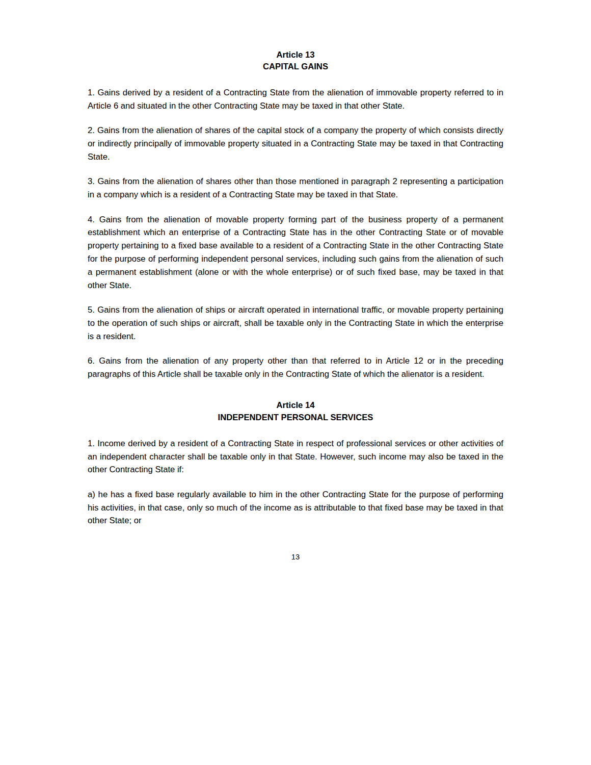Article 13 CAPITAL GAINS
1. Gains derived by a resident of a Contracting State from the alienation of immovable property referred to in Article 6 and situated in the other Contracting State may be taxed in that other State.
2. Gains from the alienation of shares of the capital stock of a company the property of which consists directly or indirectly principally of immovable property situated in a Contracting State may be taxed in that Contracting State.
3. Gains from the alienation of shares other than those mentioned in paragraph 2 representing a participation in a company which is a resident of a Contracting State may be taxed in that State.
4. Gains from the alienation of movable property forming part of the business property of a permanent establishment which an enterprise of a Contracting State has in the other Contracting State or of movable property pertaining to a fixed base available to a resident of a Contracting State in the other Contracting State for the purpose of performing independent personal services, including such gains from the alienation of such a permanent establishment (alone or with the whole enterprise) or of such fixed base, may be taxed in that other State.
5. Gains from the alienation of ships or aircraft operated in international traffic, or movable property pertaining to the operation of such ships or aircraft, shall be taxable only in the Contracting State in which the enterprise is a resident.
6. Gains from the alienation of any property other than that referred to in Article 12 or in the preceding paragraphs of this Article shall be taxable only in the Contracting State of which the alienator is a resident.
Article 14 INDEPENDENT PERSONAL SERVICES
1. Income derived by a resident of a Contracting State in respect of professional services or other activities of an independent character shall be taxable only in that State. However, such income may also be taxed in the other Contracting State if:
a) he has a fixed base regularly available to him in the other Contracting State for the purpose of performing his activities, in that case, only so much of the income as is attributable to that fixed base may be taxed in that other State; or
13